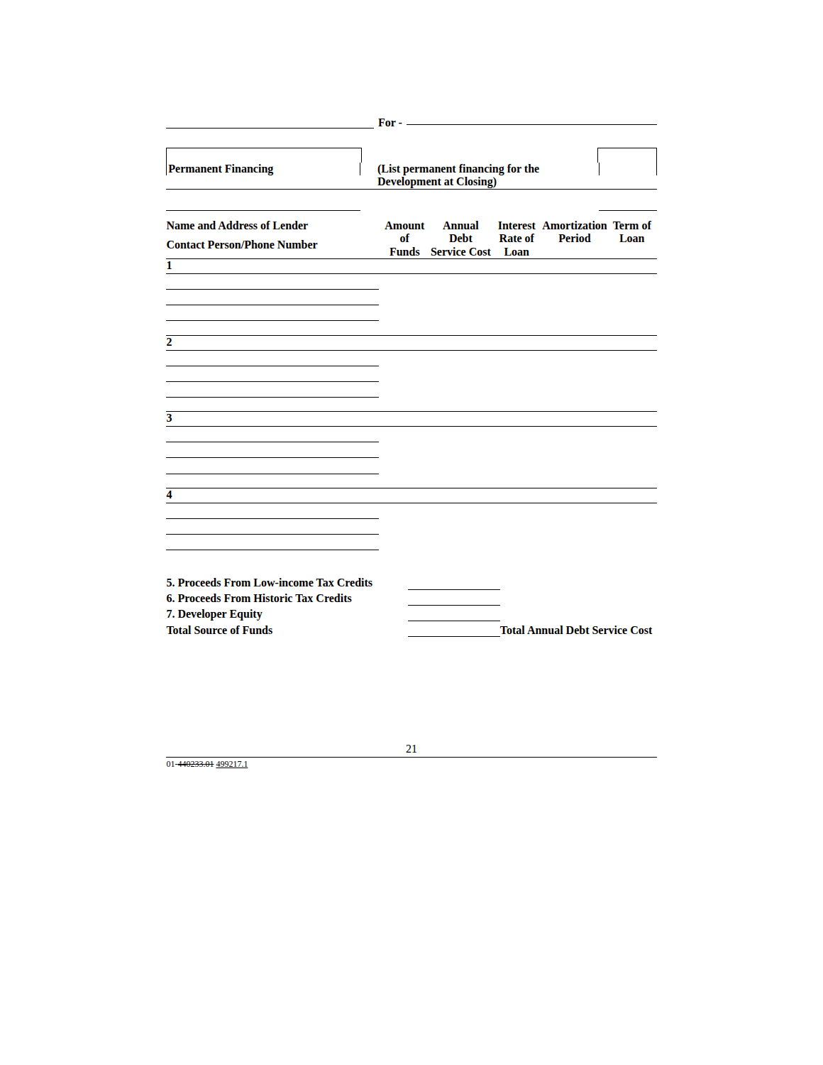For -
Permanent Financing
(List permanent financing for the Development at Closing)
| Name and Address of Lender | Amount of Funds | Annual Debt Service Cost | Interest Rate of Loan | Amortization Period | Term of Loan |
| Contact Person/Phone Number |
| 1 | | | | | |
| 2 | | | | | |
| 3 | | | | | |
| 4 | | | | | |
| 5. Proceeds From Low-income Tax Credits | | | |
| 6. Proceeds From Historic Tax Credits | | | |
| 7. Developer Equity | | | |
| Total Source of Funds | | | Total Annual Debt Service Cost |
21
01-440233.01 499217.1